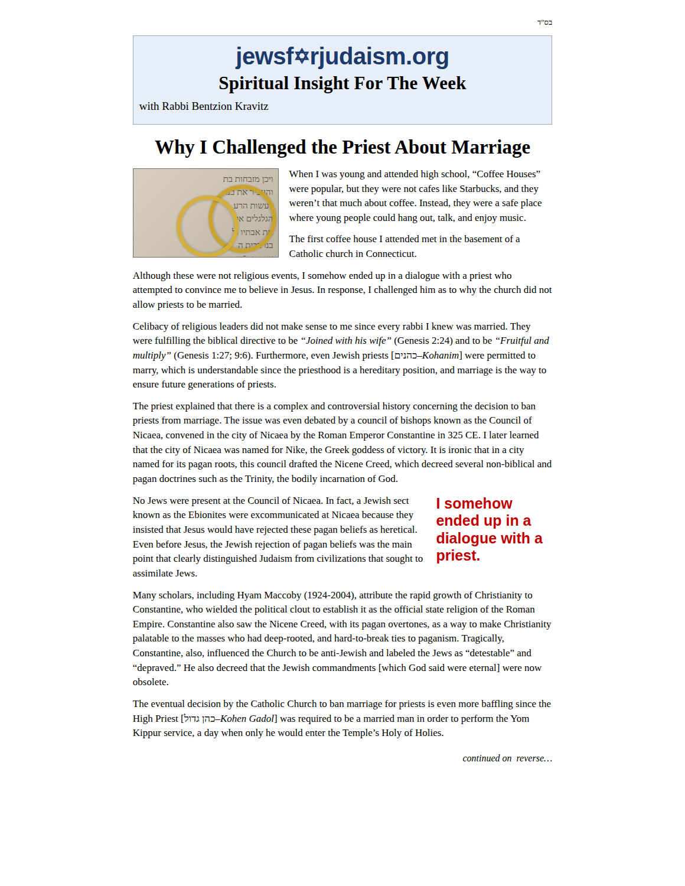בס"ד
jewsf✡rjudaism. org
Spiritual Insight For The Week
with Rabbi Bentzion Kravitz
Why I Challenged the Priest About Marriage
ויכן מזבחות בת
והעביר את בנו
לעשות הרע
הגלגלים אל
את אבתיו ול
בנו בבית ה
שים את־שמי
על־המלך אמו
האדמה אשר
When I was young and attended high school, “Coffee Houses” were popular, but they were not cafes like Starbucks, and they weren’t that much about coffee. Instead, they were a safe place where young people could hang out, talk, and enjoy music.
The first coffee house I attended met in the basement of a Catholic church in Connecticut.
Although these were not religious events, I somehow ended up in a dialogue with a priest who attempted to convince me to believe in Jesus. In response, I challenged him as to why the church did not allow priests to be married.
Celibacy of religious leaders did not make sense to me since every rabbi I knew was married. They were fulfilling the biblical directive to be “Joined with his wife” (Genesis 2:24) and to be “Fruitful and multiply” (Genesis 1:27; 9:6). Furthermore, even Jewish priests [כהנים–Kohanim] were permitted to marry, which is understandable since the priesthood is a hereditary position, and marriage is the way to ensure future generations of priests.
The priest explained that there is a complex and controversial history concerning the decision to ban priests from marriage. The issue was even debated by a council of bishops known as the Council of Nicaea, convened in the city of Nicaea by the Roman Emperor Constantine in 325 CE. I later learned that the city of Nicaea was named for Nike, the Greek goddess of victory. It is ironic that in a city named for its pagan roots, this council drafted the Nicene Creed, which decreed several non-biblical and pagan doctrines such as the Trinity, the bodily incarnation of God.
I somehow ended up in a dialogue with a priest.
No Jews were present at the Council of Nicaea. In fact, a Jewish sect known as the Ebionites were excommunicated at Nicaea because they insisted that Jesus would have rejected these pagan beliefs as heretical. Even before Jesus, the Jewish rejection of pagan beliefs was the main point that clearly distinguished Judaism from civilizations that sought to assimilate Jews.
Many scholars, including Hyam Maccoby (1924-2004), attribute the rapid growth of Christianity to Constantine, who wielded the political clout to establish it as the official state religion of the Roman Empire. Constantine also saw the Nicene Creed, with its pagan overtones, as a way to make Christianity palatable to the masses who had deep-rooted, and hard-to-break ties to paganism. Tragically, Constantine, also, influenced the Church to be anti-Jewish and labeled the Jews as “detestable” and “depraved.” He also decreed that the Jewish commandments [which God said were eternal] were now obsolete.
The eventual decision by the Catholic Church to ban marriage for priests is even more baffling since the High Priest [כהן גדול–Kohen Gadol] was required to be a married man in order to perform the Yom Kippur service, a day when only he would enter the Temple’s Holy of Holies.
continued on reverse…